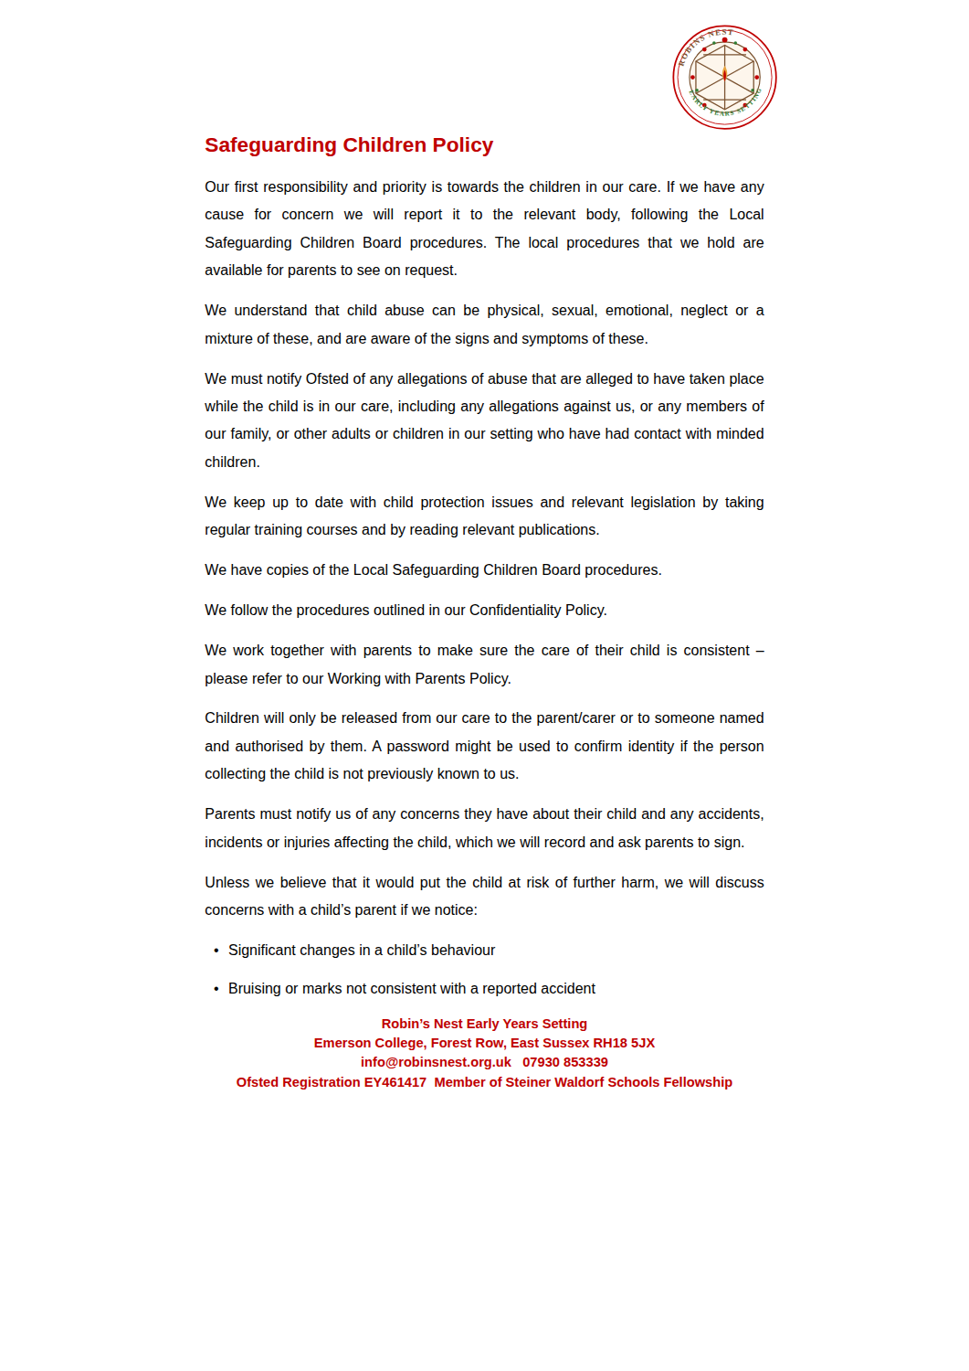Robin's Nest Early Years Setting logo ROBINS NEST EARLY YEARS SETTING
Safeguarding Children Policy
Our first responsibility and priority is towards the children in our care. If we have any cause for concern we will report it to the relevant body, following the Local Safeguarding Children Board procedures. The local procedures that we hold are available for parents to see on request.
We understand that child abuse can be physical, sexual, emotional, neglect or a mixture of these, and are aware of the signs and symptoms of these.
We must notify Ofsted of any allegations of abuse that are alleged to have taken place while the child is in our care, including any allegations against us, or any members of our family, or other adults or children in our setting who have had contact with minded children.
We keep up to date with child protection issues and relevant legislation by taking regular training courses and by reading relevant publications.
We have copies of the Local Safeguarding Children Board procedures.
We follow the procedures outlined in our Confidentiality Policy.
We work together with parents to make sure the care of their child is consistent – please refer to our Working with Parents Policy.
Children will only be released from our care to the parent/carer or to someone named and authorised by them. A password might be used to confirm identity if the person collecting the child is not previously known to us.
Parents must notify us of any concerns they have about their child and any accidents, incidents or injuries affecting the child, which we will record and ask parents to sign.
Unless we believe that it would put the child at risk of further harm, we will discuss concerns with a child’s parent if we notice:
Significant changes in a child’s behaviour
Bruising or marks not consistent with a reported accident
Robin’s Nest Early Years Setting Emerson College, Forest Row, East Sussex RH18 5JX info@robinsnest.org.uk 07930 853339 Ofsted Registration EY461417 Member of Steiner Waldorf Schools Fellowship